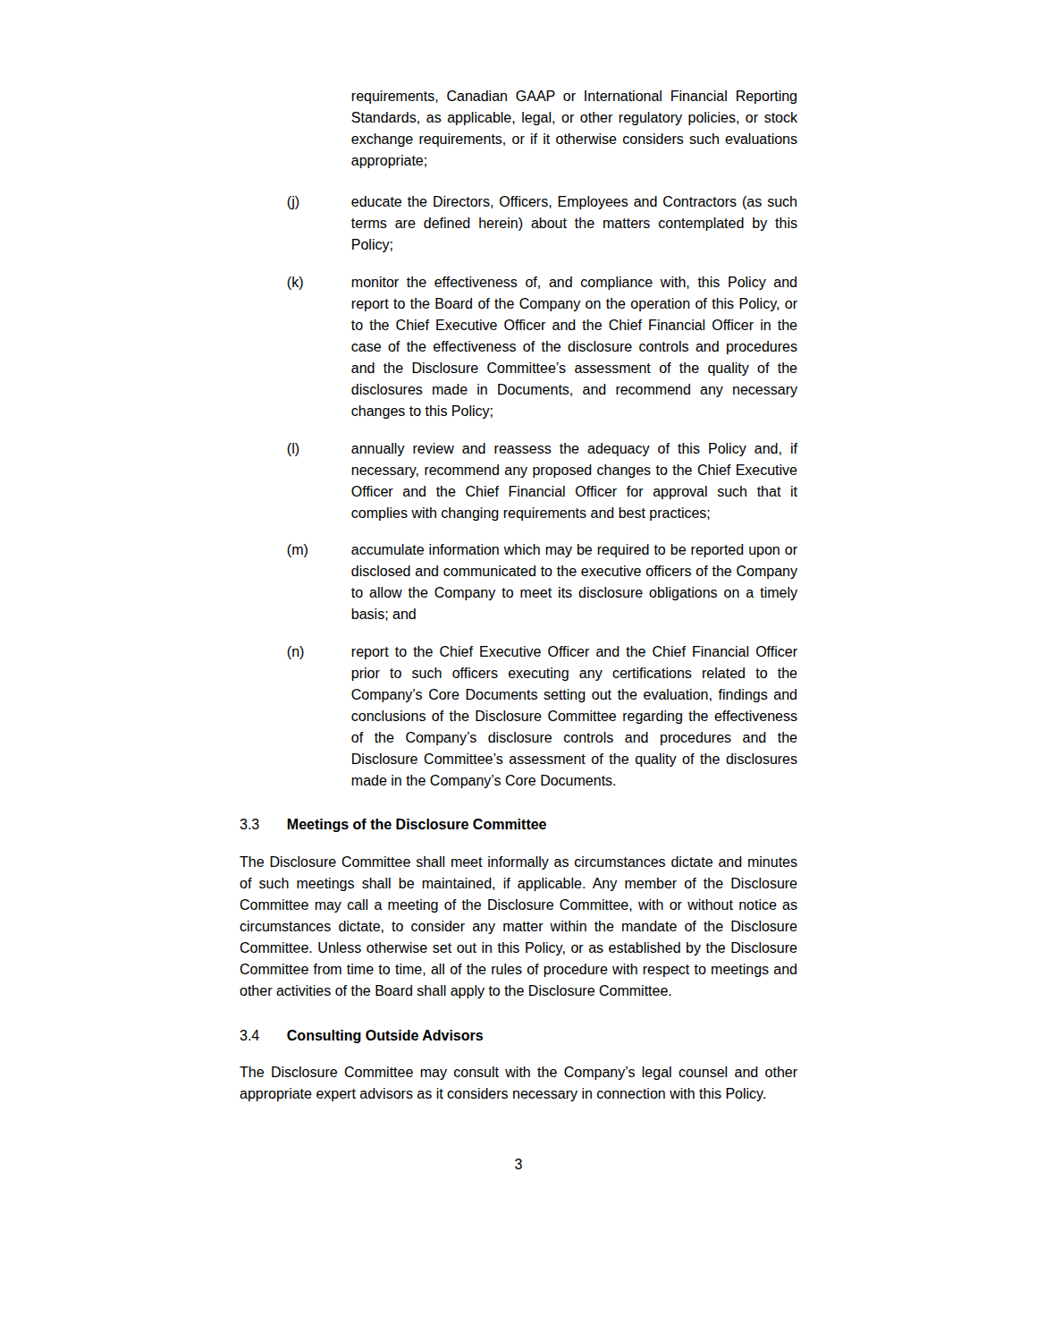requirements, Canadian GAAP or International Financial Reporting Standards, as applicable, legal, or other regulatory policies, or stock exchange requirements, or if it otherwise considers such evaluations appropriate;
(j)
educate the Directors, Officers, Employees and Contractors (as such terms are defined herein) about the matters contemplated by this Policy;
(k)
monitor the effectiveness of, and compliance with, this Policy and report to the Board of the Company on the operation of this Policy, or to the Chief Executive Officer and the Chief Financial Officer in the case of the effectiveness of the disclosure controls and procedures and the Disclosure Committee’s assessment of the quality of the disclosures made in Documents, and recommend any necessary changes to this Policy;
(l)
annually review and reassess the adequacy of this Policy and, if necessary, recommend any proposed changes to the Chief Executive Officer and the Chief Financial Officer for approval such that it complies with changing requirements and best practices;
(m)
accumulate information which may be required to be reported upon or disclosed and communicated to the executive officers of the Company to allow the Company to meet its disclosure obligations on a timely basis; and
(n)
report to the Chief Executive Officer and the Chief Financial Officer prior to such officers executing any certifications related to the Company’s Core Documents setting out the evaluation, findings and conclusions of the Disclosure Committee regarding the effectiveness of the Company’s disclosure controls and procedures and the Disclosure Committee’s assessment of the quality of the disclosures made in the Company’s Core Documents.
3.3
Meetings of the Disclosure Committee
The Disclosure Committee shall meet informally as circumstances dictate and minutes of such meetings shall be maintained, if applicable. Any member of the Disclosure Committee may call a meeting of the Disclosure Committee, with or without notice as circumstances dictate, to consider any matter within the mandate of the Disclosure Committee. Unless otherwise set out in this Policy, or as established by the Disclosure Committee from time to time, all of the rules of procedure with respect to meetings and other activities of the Board shall apply to the Disclosure Committee.
3.4
Consulting Outside Advisors
The Disclosure Committee may consult with the Company’s legal counsel and other appropriate expert advisors as it considers necessary in connection with this Policy.
3